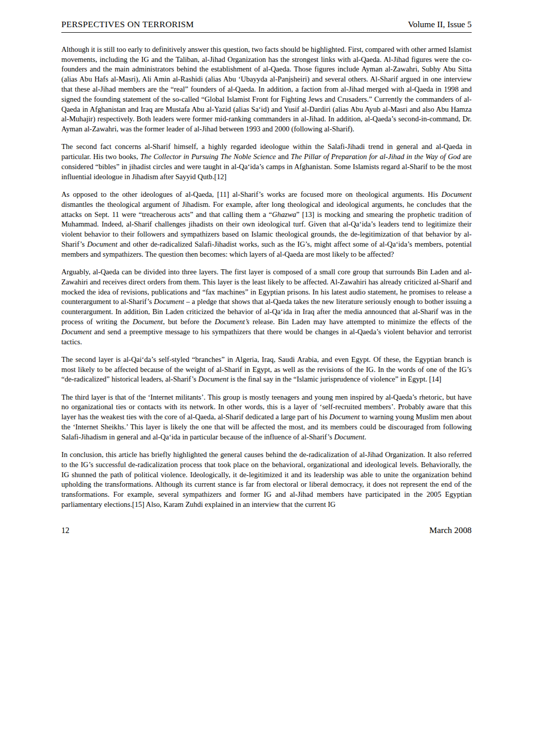PERSPECTIVES ON TERRORISM Volume II, Issue 5
Although it is still too early to definitively answer this question, two facts should be highlighted. First, compared with other armed Islamist movements, including the IG and the Taliban, al-Jihad Organization has the strongest links with al-Qaeda. Al-Jihad figures were the co-founders and the main administrators behind the establishment of al-Qaeda. Those figures include Ayman al-Zawahri, Subhy Abu Sitta (alias Abu Hafs al-Masri), Ali Amin al-Rashidi (alias Abu ‘Ubayyda al-Panjsheiri) and several others. Al-Sharif argued in one interview that these al-Jihad members are the “real” founders of al-Qaeda. In addition, a faction from al-Jihad merged with al-Qaeda in 1998 and signed the founding statement of the so-called “Global Islamist Front for Fighting Jews and Crusaders.” Currently the commanders of al-Qaeda in Afghanistan and Iraq are Mustafa Abu al-Yazid (alias Sa‘id) and Yusif al-Dardiri (alias Abu Ayub al-Masri and also Abu Hamza al-Muhajir) respectively. Both leaders were former mid-ranking commanders in al-Jihad. In addition, al-Qaeda’s second-in-command, Dr. Ayman al-Zawahri, was the former leader of al-Jihad between 1993 and 2000 (following al-Sharif).
The second fact concerns al-Sharif himself, a highly regarded ideologue within the Salafi-Jihadi trend in general and al-Qaeda in particular. His two books, The Collector in Pursuing The Noble Science and The Pillar of Preparation for al-Jihad in the Way of God are considered “bibles” in jihadist circles and were taught in al-Qa‘ida’s camps in Afghanistan. Some Islamists regard al-Sharif to be the most influential ideologue in Jihadism after Sayyid Qutb.[12]
As opposed to the other ideologues of al-Qaeda, [11] al-Sharif’s works are focused more on theological arguments. His Document dismantles the theological argument of Jihadism. For example, after long theological and ideological arguments, he concludes that the attacks on Sept. 11 were “treacherous acts” and that calling them a “Ghazwa” [13] is mocking and smearing the prophetic tradition of Muhammad. Indeed, al-Sharif challenges jihadists on their own ideological turf. Given that al-Qa‘ida’s leaders tend to legitimize their violent behavior to their followers and sympathizers based on Islamic theological grounds, the de-legitimization of that behavior by al-Sharif’s Document and other de-radicalized Salafi-Jihadist works, such as the IG’s, might affect some of al-Qa‘ida’s members, potential members and sympathizers. The question then becomes: which layers of al-Qaeda are most likely to be affected?
Arguably, al-Qaeda can be divided into three layers. The first layer is composed of a small core group that surrounds Bin Laden and al-Zawahiri and receives direct orders from them. This layer is the least likely to be affected. Al-Zawahiri has already criticized al-Sharif and mocked the idea of revisions, publications and “fax machines” in Egyptian prisons. In his latest audio statement, he promises to release a counterargument to al-Sharif’s Document – a pledge that shows that al-Qaeda takes the new literature seriously enough to bother issuing a counterargument. In addition, Bin Laden criticized the behavior of al-Qa‘ida in Iraq after the media announced that al-Sharif was in the process of writing the Document, but before the Document’s release. Bin Laden may have attempted to minimize the effects of the Document and send a preemptive message to his sympathizers that there would be changes in al-Qaeda’s violent behavior and terrorist tactics.
The second layer is al-Qai‘da’s self-styled “branches” in Algeria, Iraq, Saudi Arabia, and even Egypt. Of these, the Egyptian branch is most likely to be affected because of the weight of al-Sharif in Egypt, as well as the revisions of the IG. In the words of one of the IG’s “de-radicalized” historical leaders, al-Sharif’s Document is the final say in the “Islamic jurisprudence of violence” in Egypt. [14]
The third layer is that of the ‘Internet militants’. This group is mostly teenagers and young men inspired by al-Qaeda’s rhetoric, but have no organizational ties or contacts with its network. In other words, this is a layer of ‘self-recruited members’. Probably aware that this layer has the weakest ties with the core of al-Qaeda, al-Sharif dedicated a large part of his Document to warning young Muslim men about the ‘Internet Sheikhs.’ This layer is likely the one that will be affected the most, and its members could be discouraged from following Salafi-Jihadism in general and al-Qa‘ida in particular because of the influence of al-Sharif’s Document.
In conclusion, this article has briefly highlighted the general causes behind the de-radicalization of al-Jihad Organization. It also referred to the IG’s successful de-radicalization process that took place on the behavioral, organizational and ideological levels. Behaviorally, the IG shunned the path of political violence. Ideologically, it de-legitimized it and its leadership was able to unite the organization behind upholding the transformations. Although its current stance is far from electoral or liberal democracy, it does not represent the end of the transformations. For example, several sympathizers and former IG and al-Jihad members have participated in the 2005 Egyptian parliamentary elections.[15] Also, Karam Zuhdi explained in an interview that the current IG
12 March 2008